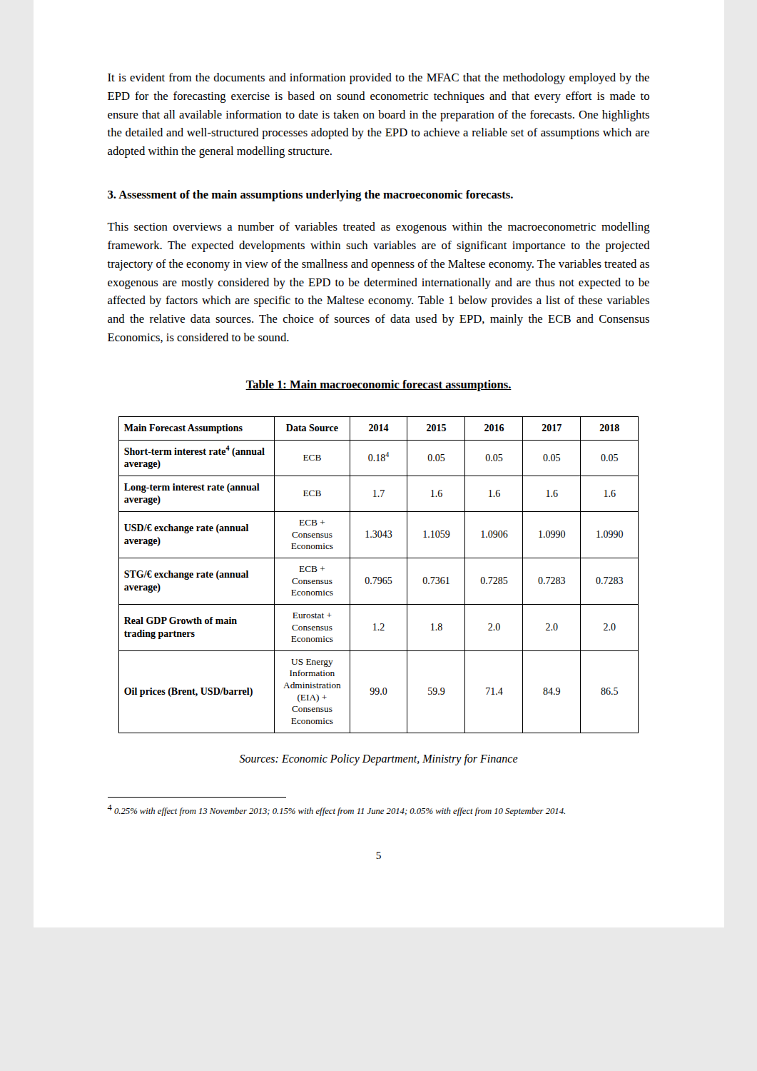It is evident from the documents and information provided to the MFAC that the methodology employed by the EPD for the forecasting exercise is based on sound econometric techniques and that every effort is made to ensure that all available information to date is taken on board in the preparation of the forecasts. One highlights the detailed and well-structured processes adopted by the EPD to achieve a reliable set of assumptions which are adopted within the general modelling structure.
3. Assessment of the main assumptions underlying the macroeconomic forecasts.
This section overviews a number of variables treated as exogenous within the macroeconometric modelling framework. The expected developments within such variables are of significant importance to the projected trajectory of the economy in view of the smallness and openness of the Maltese economy. The variables treated as exogenous are mostly considered by the EPD to be determined internationally and are thus not expected to be affected by factors which are specific to the Maltese economy. Table 1 below provides a list of these variables and the relative data sources. The choice of sources of data used by EPD, mainly the ECB and Consensus Economics, is considered to be sound.
Table 1: Main macroeconomic forecast assumptions.
| Main Forecast Assumptions | Data Source | 2014 | 2015 | 2016 | 2017 | 2018 |
| --- | --- | --- | --- | --- | --- | --- |
| Short-term interest rate 4 (annual average) | ECB | 0.18 4 | 0.05 | 0.05 | 0.05 | 0.05 |
| Long-term interest rate (annual average) | ECB | 1.7 | 1.6 | 1.6 | 1.6 | 1.6 |
| USD/€ exchange rate (annual average) | ECB + Consensus Economics | 1.3043 | 1.1059 | 1.0906 | 1.0990 | 1.0990 |
| STG/€ exchange rate (annual average) | ECB + Consensus Economics | 0.7965 | 0.7361 | 0.7285 | 0.7283 | 0.7283 |
| Real GDP Growth of main trading partners | Eurostat + Consensus Economics | 1.2 | 1.8 | 2.0 | 2.0 | 2.0 |
| Oil prices (Brent, USD/barrel) | US Energy Information Administration (EIA) + Consensus Economics | 99.0 | 59.9 | 71.4 | 84.9 | 86.5 |
Sources: Economic Policy Department, Ministry for Finance
4 0.25% with effect from 13 November 2013; 0.15% with effect from 11 June 2014; 0.05% with effect from 10 September 2014.
5